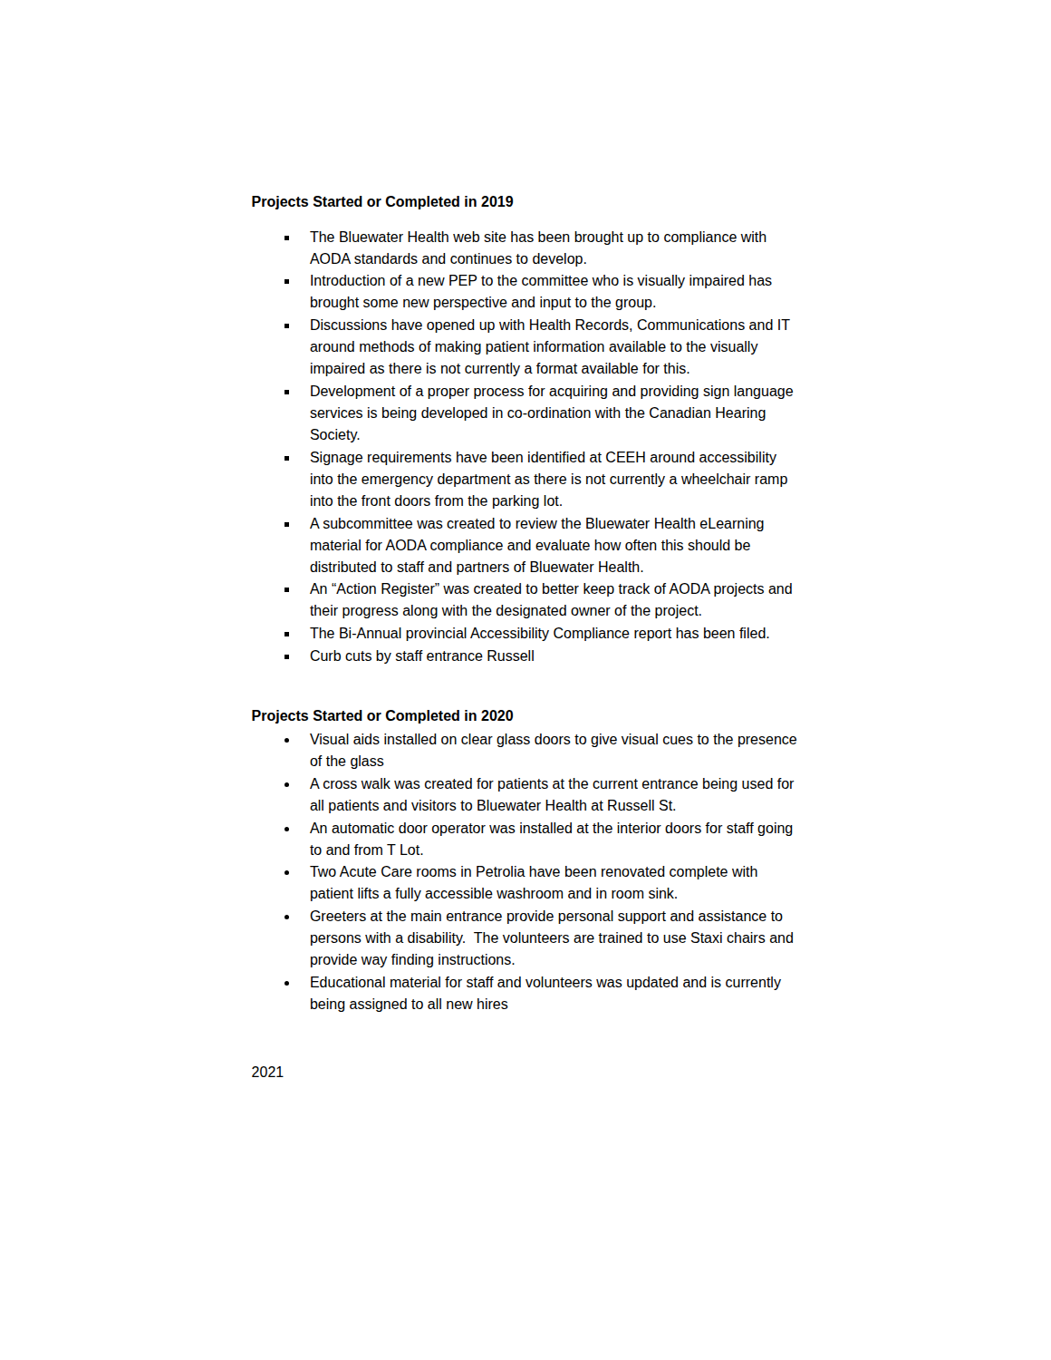Projects Started or Completed in 2019
The Bluewater Health web site has been brought up to compliance with AODA standards and continues to develop.
Introduction of a new PEP to the committee who is visually impaired has brought some new perspective and input to the group.
Discussions have opened up with Health Records, Communications and IT around methods of making patient information available to the visually impaired as there is not currently a format available for this.
Development of a proper process for acquiring and providing sign language services is being developed in co-ordination with the Canadian Hearing Society.
Signage requirements have been identified at CEEH around accessibility into the emergency department as there is not currently a wheelchair ramp into the front doors from the parking lot.
A subcommittee was created to review the Bluewater Health eLearning material for AODA compliance and evaluate how often this should be distributed to staff and partners of Bluewater Health.
An “Action Register” was created to better keep track of AODA projects and their progress along with the designated owner of the project.
The Bi-Annual provincial Accessibility Compliance report has been filed.
Curb cuts by staff entrance Russell
Projects Started or Completed in 2020
Visual aids installed on clear glass doors to give visual cues to the presence of the glass
A cross walk was created for patients at the current entrance being used for all patients and visitors to Bluewater Health at Russell St.
An automatic door operator was installed at the interior doors for staff going to and from T Lot.
Two Acute Care rooms in Petrolia have been renovated complete with patient lifts a fully accessible washroom and in room sink.
Greeters at the main entrance provide personal support and assistance to persons with a disability. The volunteers are trained to use Staxi chairs and provide way finding instructions.
Educational material for staff and volunteers was updated and is currently being assigned to all new hires
2021